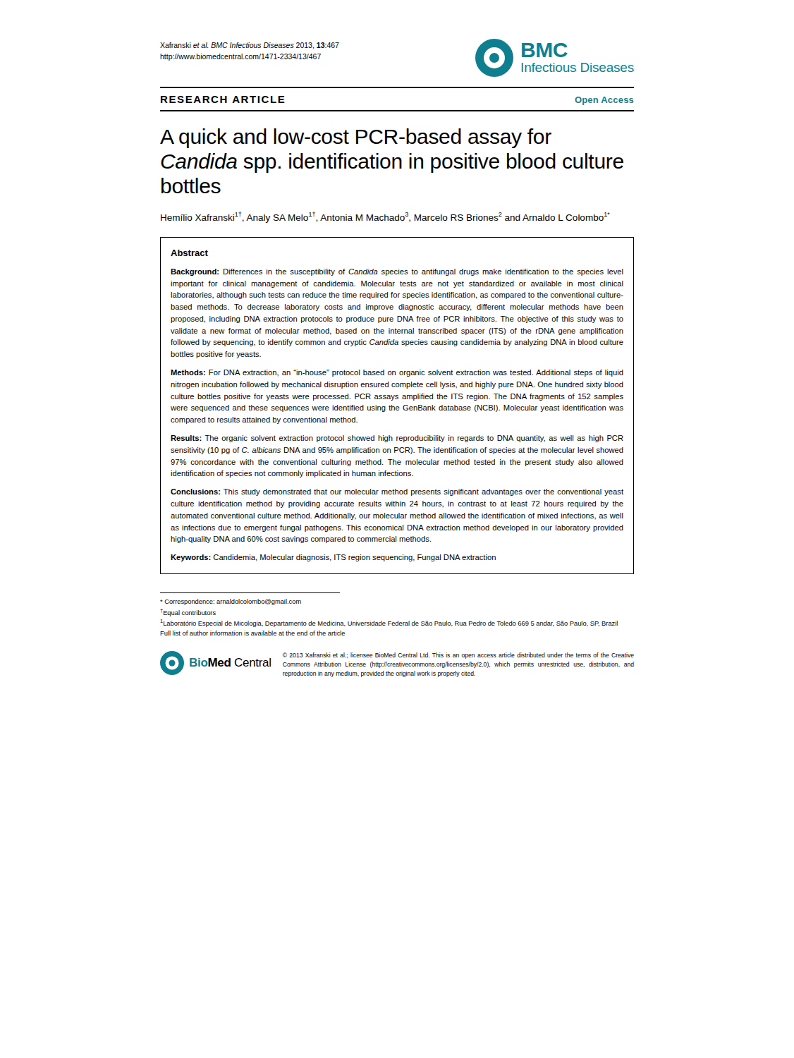Xafranski et al. BMC Infectious Diseases 2013, 13:467
http://www.biomedcentral.com/1471-2334/13/467
BMC
Infectious Diseases
RESEARCH ARTICLE
Open Access
A quick and low-cost PCR-based assay for Candida spp. identification in positive blood culture bottles
Hemílio Xafranski1†, Analy SA Melo1†, Antonia M Machado3, Marcelo RS Briones2 and Arnaldo L Colombo1*
Abstract
Background: Differences in the susceptibility of Candida species to antifungal drugs make identification to the species level important for clinical management of candidemia. Molecular tests are not yet standardized or available in most clinical laboratories, although such tests can reduce the time required for species identification, as compared to the conventional culture-based methods. To decrease laboratory costs and improve diagnostic accuracy, different molecular methods have been proposed, including DNA extraction protocols to produce pure DNA free of PCR inhibitors. The objective of this study was to validate a new format of molecular method, based on the internal transcribed spacer (ITS) of the rDNA gene amplification followed by sequencing, to identify common and cryptic Candida species causing candidemia by analyzing DNA in blood culture bottles positive for yeasts.
Methods: For DNA extraction, an “in-house” protocol based on organic solvent extraction was tested. Additional steps of liquid nitrogen incubation followed by mechanical disruption ensured complete cell lysis, and highly pure DNA. One hundred sixty blood culture bottles positive for yeasts were processed. PCR assays amplified the ITS region. The DNA fragments of 152 samples were sequenced and these sequences were identified using the GenBank database (NCBI). Molecular yeast identification was compared to results attained by conventional method.
Results: The organic solvent extraction protocol showed high reproducibility in regards to DNA quantity, as well as high PCR sensitivity (10 pg of C. albicans DNA and 95% amplification on PCR). The identification of species at the molecular level showed 97% concordance with the conventional culturing method. The molecular method tested in the present study also allowed identification of species not commonly implicated in human infections.
Conclusions: This study demonstrated that our molecular method presents significant advantages over the conventional yeast culture identification method by providing accurate results within 24 hours, in contrast to at least 72 hours required by the automated conventional culture method. Additionally, our molecular method allowed the identification of mixed infections, as well as infections due to emergent fungal pathogens. This economical DNA extraction method developed in our laboratory provided high-quality DNA and 60% cost savings compared to commercial methods.
Keywords: Candidemia, Molecular diagnosis, ITS region sequencing, Fungal DNA extraction
* Correspondence: arnaldolcolombo@gmail.com
†Equal contributors
1Laboratório Especial de Micologia, Departamento de Medicina, Universidade Federal de São Paulo, Rua Pedro de Toledo 669 5 andar, São Paulo, SP, Brazil
Full list of author information is available at the end of the article
Bio Med Central
© 2013 Xafranski et al.; licensee BioMed Central Ltd. This is an open access article distributed under the terms of the Creative Commons Attribution License (http://creativecommons.org/licenses/by/2.0), which permits unrestricted use, distribution, and reproduction in any medium, provided the original work is properly cited.